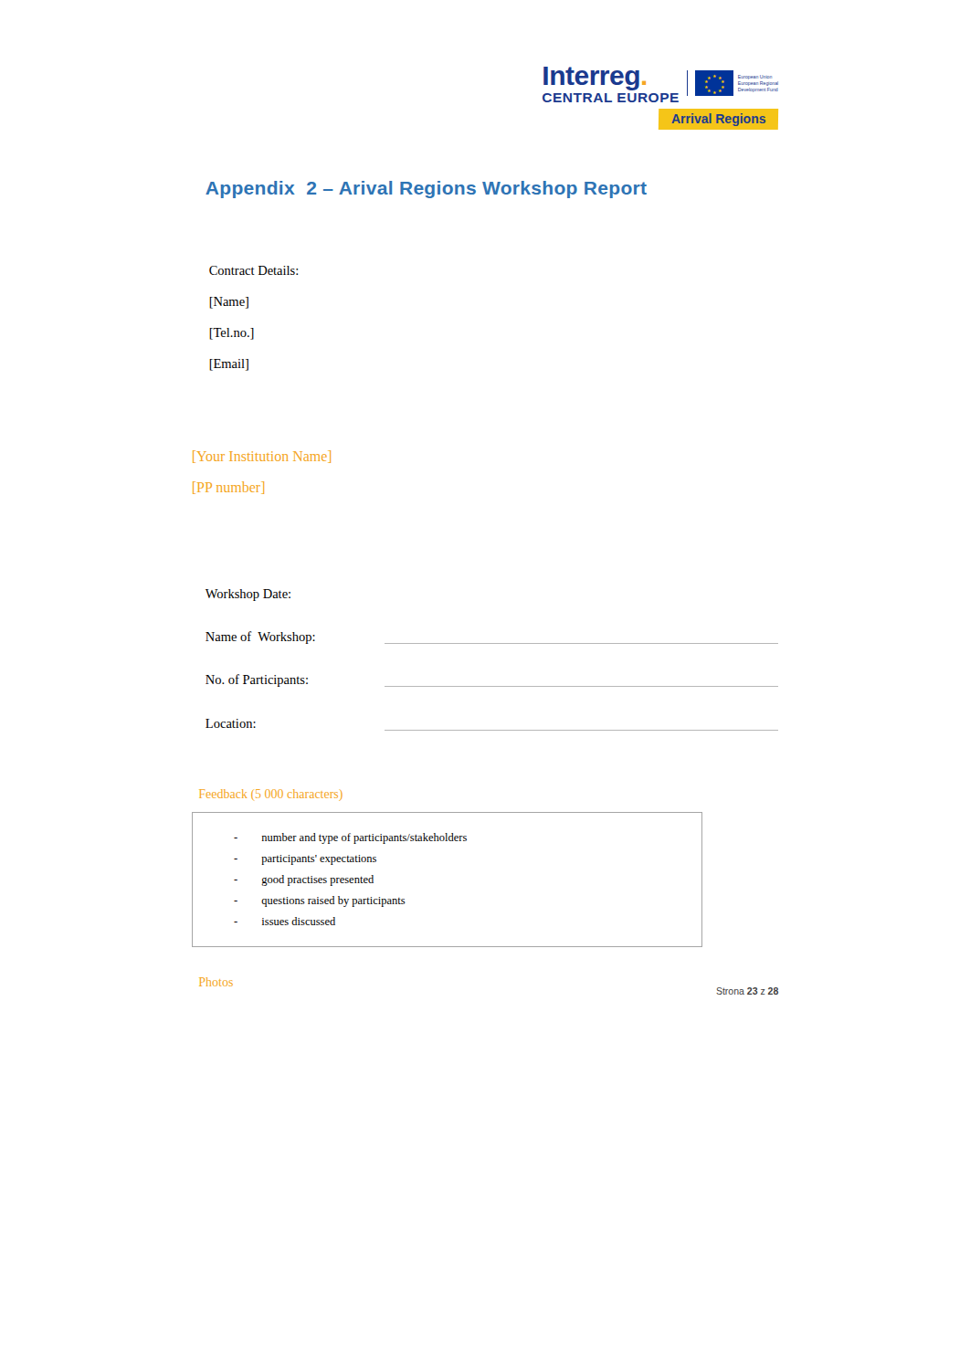Interreg.
CENTRAL EUROPE
★ ★ ★ ★ ★ ★ ★ ★ ★ ★
European Union
European Regional
Development Fund
Arrival Regions
Appendix 2 – Arival Regions Workshop Report
Contract Details:
[Name]
[Tel.no.]
[Email]
[Your Institution Name]
[PP number]
Workshop Date:
Name of Workshop:
No. of Participants:
Location:
Feedback (5 000 characters)
number and type of participants/stakeholders
participants' expectations
good practises presented
questions raised by participants
issues discussed
Photos
Strona 23 z 28